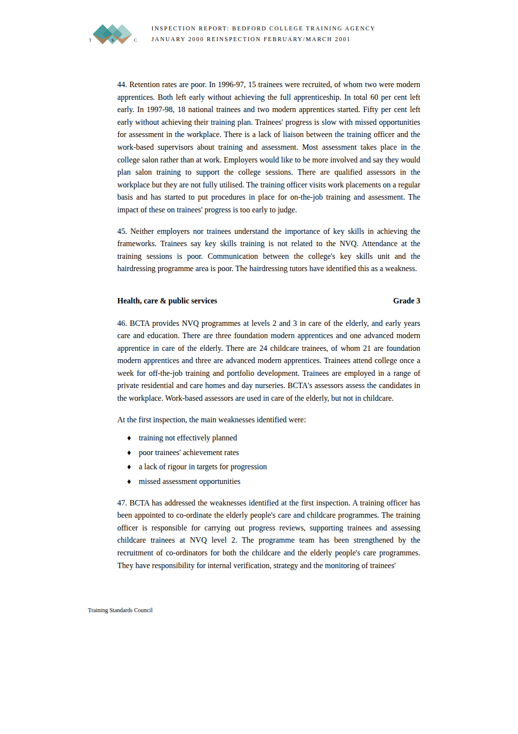T S C
Inspection Report: Bedford College Training Agency
January 2000 Reinspection February/March 2001
44. Retention rates are poor. In 1996-97, 15 trainees were recruited, of whom two were modern apprentices. Both left early without achieving the full apprenticeship. In total 60 per cent left early. In 1997-98, 18 national trainees and two modern apprentices started. Fifty per cent left early without achieving their training plan. Trainees' progress is slow with missed opportunities for assessment in the workplace. There is a lack of liaison between the training officer and the work-based supervisors about training and assessment. Most assessment takes place in the college salon rather than at work. Employers would like to be more involved and say they would plan salon training to support the college sessions. There are qualified assessors in the workplace but they are not fully utilised. The training officer visits work placements on a regular basis and has started to put procedures in place for on-the-job training and assessment. The impact of these on trainees' progress is too early to judge.
45. Neither employers nor trainees understand the importance of key skills in achieving the frameworks. Trainees say key skills training is not related to the NVQ. Attendance at the training sessions is poor. Communication between the college's key skills unit and the hairdressing programme area is poor. The hairdressing tutors have identified this as a weakness.
Health, care & public services Grade 3
46. BCTA provides NVQ programmes at levels 2 and 3 in care of the elderly, and early years care and education. There are three foundation modern apprentices and one advanced modern apprentice in care of the elderly. There are 24 childcare trainees, of whom 21 are foundation modern apprentices and three are advanced modern apprentices. Trainees attend college once a week for off-the-job training and portfolio development. Trainees are employed in a range of private residential and care homes and day nurseries. BCTA's assessors assess the candidates in the workplace. Work-based assessors are used in care of the elderly, but not in childcare.
At the first inspection, the main weaknesses identified were:
training not effectively planned
poor trainees' achievement rates
a lack of rigour in targets for progression
missed assessment opportunities
47. BCTA has addressed the weaknesses identified at the first inspection. A training officer has been appointed to co-ordinate the elderly people's care and childcare programmes. The training officer is responsible for carrying out progress reviews, supporting trainees and assessing childcare trainees at NVQ level 2. The programme team has been strengthened by the recruitment of co-ordinators for both the childcare and the elderly people's care programmes. They have responsibility for internal verification, strategy and the monitoring of trainees'
Training Standards Council